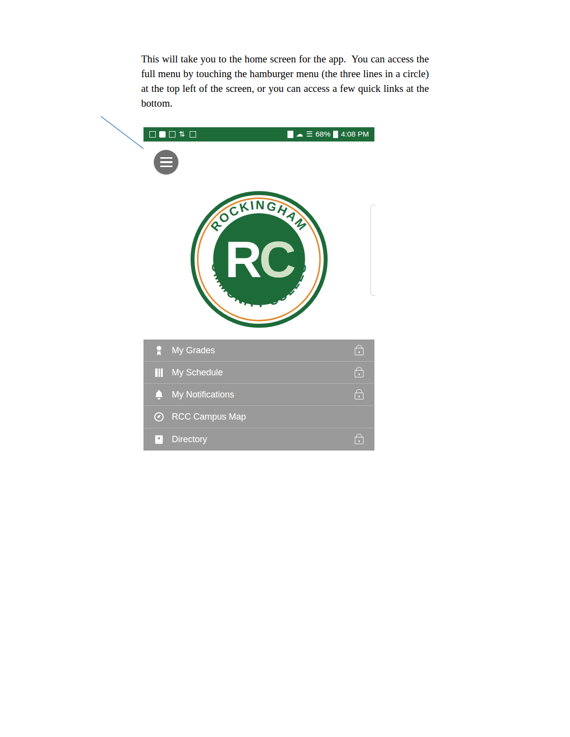This will take you to the home screen for the app. You can access the full menu by touching the hamburger menu (the three lines in a circle) at the top left of the screen, or you can access a few quick links at the bottom.
⇅
☁ ☰ 68% 4:08 PM
ROCKINGHAM COMMUNITY COLLEGE
RC
My Grades
My Schedule
My Notifications
RCC Campus Map
Directory